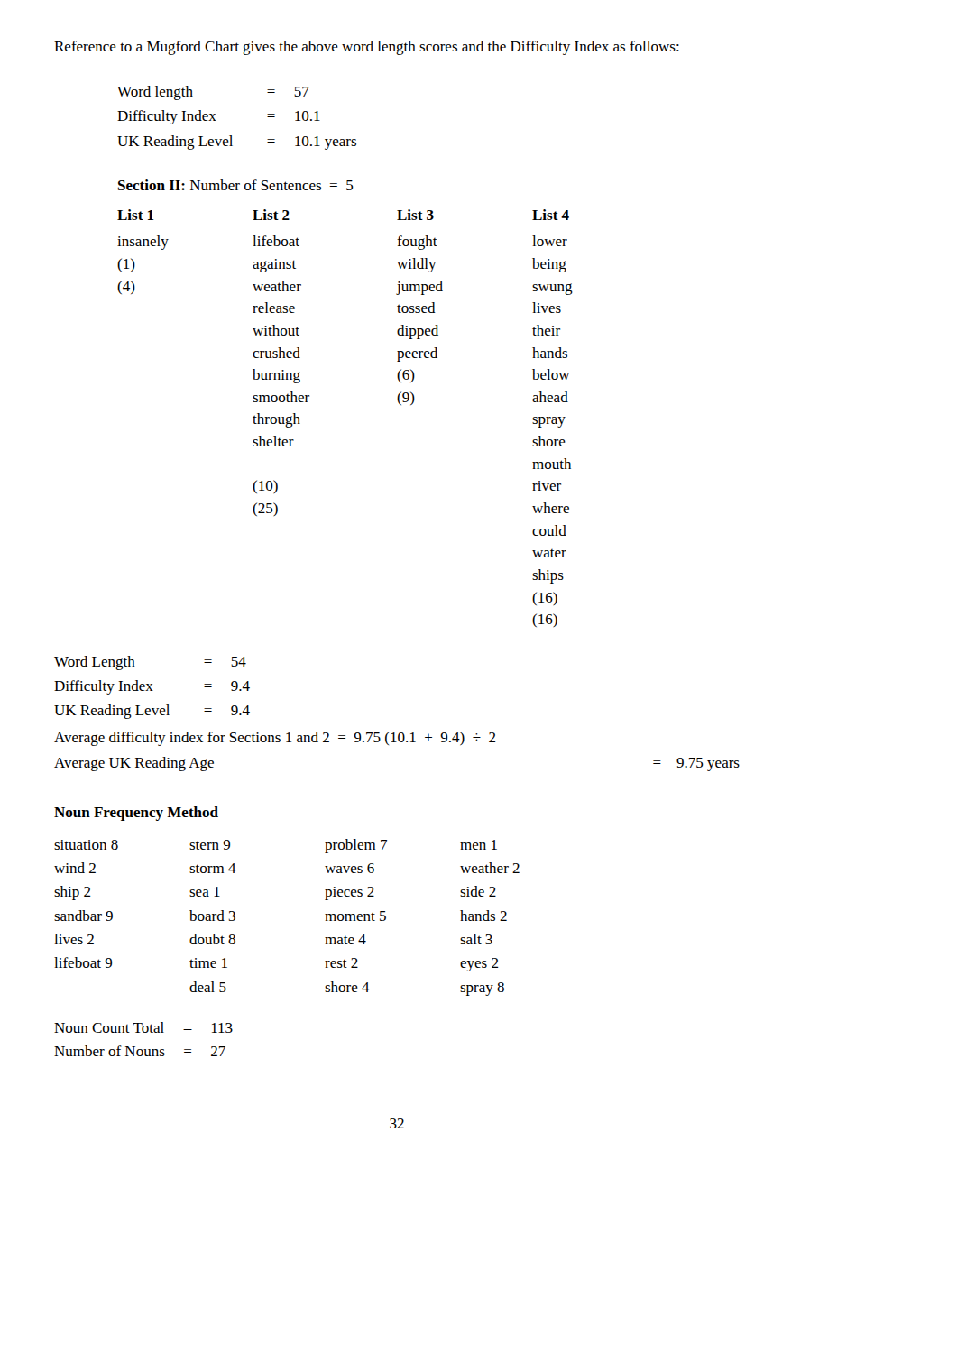Reference to a Mugford Chart gives the above word length scores and the Difficulty Index as follows:
| Word length | = | 57 |
| Difficulty Index | = | 10.1 |
| UK Reading Level | = | 10.1 years |
Section II: Number of Sentences = 5
| List 1 | List 2 | List 3 | List 4 |
| --- | --- | --- | --- |
| insanely (1) (4) | lifeboat against weather release without crushed burning smoother through shelter (10) (25) | fought wildly jumped tossed dipped peered (6) (9) | lower being swung lives their hands below ahead spray shore mouth river where could water ships (16) (16) |
| Word Length | = | 54 |
| Difficulty Index | = | 9.4 |
| UK Reading Level | = | 9.4 |
Average difficulty index for Sections 1 and 2 = 9.75 (10.1 + 9.4) ÷ 2
Average UK Reading Age= 9.75 years
Noun Frequency Method
| situation 8 | stern 9 | problem 7 | men 1 |
| wind 2 | storm 4 | waves 6 | weather 2 |
| ship 2 | sea 1 | pieces 2 | side 2 |
| sandbar 9 | board 3 | moment 5 | hands 2 |
| lives 2 | doubt 8 | mate 4 | salt 3 |
| lifeboat 9 | time 1 | rest 2 | eyes 2 |
| | deal 5 | shore 4 | spray 8 |
| Noun Count Total | – | 113 |
| Number of Nouns | = | 27 |
32